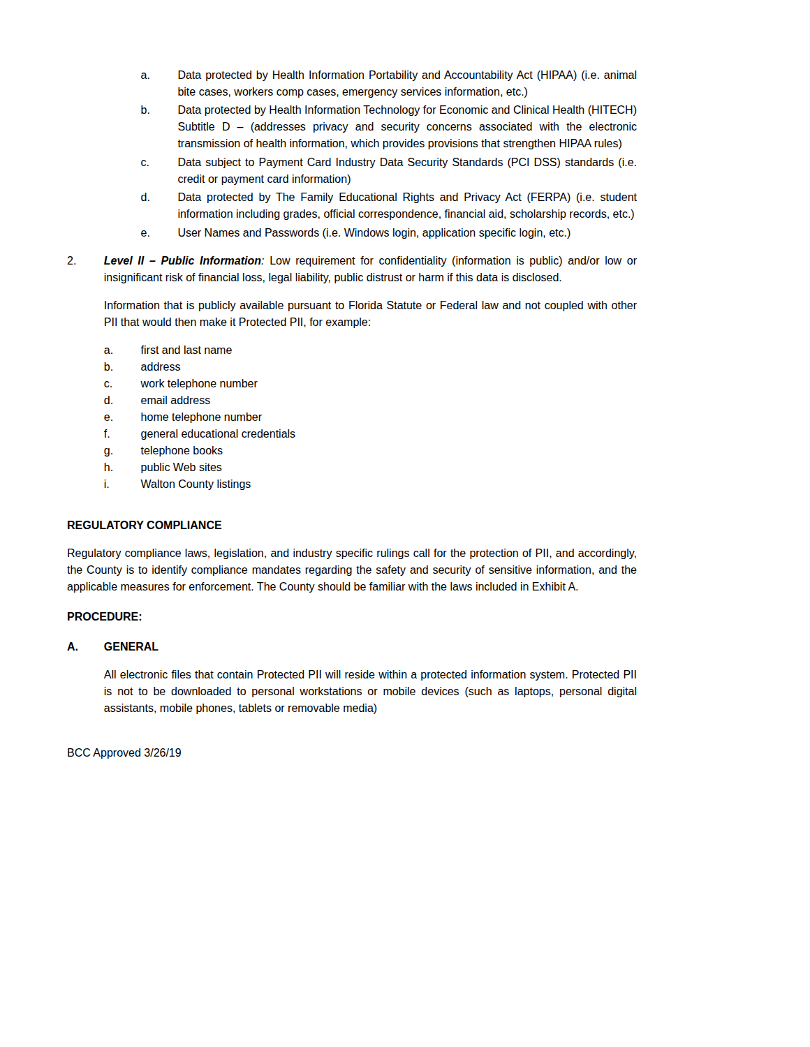a. Data protected by Health Information Portability and Accountability Act (HIPAA) (i.e. animal bite cases, workers comp cases, emergency services information, etc.)
b. Data protected by Health Information Technology for Economic and Clinical Health (HITECH) Subtitle D – (addresses privacy and security concerns associated with the electronic transmission of health information, which provides provisions that strengthen HIPAA rules)
c. Data subject to Payment Card Industry Data Security Standards (PCI DSS) standards (i.e. credit or payment card information)
d. Data protected by The Family Educational Rights and Privacy Act (FERPA) (i.e. student information including grades, official correspondence, financial aid, scholarship records, etc.)
e. User Names and Passwords (i.e. Windows login, application specific login, etc.)
2.
Level II – Public Information: Low requirement for confidentiality (information is public) and/or low or insignificant risk of financial loss, legal liability, public distrust or harm if this data is disclosed.
Information that is publicly available pursuant to Florida Statute or Federal law and not coupled with other PII that would then make it Protected PII, for example:
a. first and last name
b. address
c. work telephone number
d. email address
e. home telephone number
f. general educational credentials
g. telephone books
h. public Web sites
i. Walton County listings
REGULATORY COMPLIANCE
Regulatory compliance laws, legislation, and industry specific rulings call for the protection of PII, and accordingly, the County is to identify compliance mandates regarding the safety and security of sensitive information, and the applicable measures for enforcement. The County should be familiar with the laws included in Exhibit A.
PROCEDURE:
A. GENERAL
All electronic files that contain Protected PII will reside within a protected information system. Protected PII is not to be downloaded to personal workstations or mobile devices (such as laptops, personal digital assistants, mobile phones, tablets or removable media)
BCC Approved 3/26/19